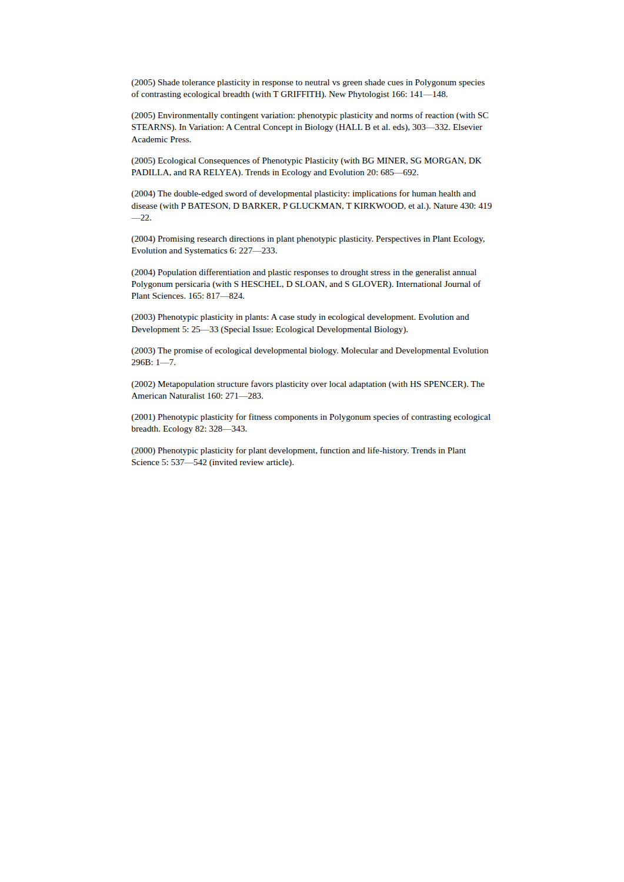(2005) Shade tolerance plasticity in response to neutral vs green shade cues in Polygonum species of contrasting ecological breadth (with T GRIFFITH). New Phytologist 166: 141—148.
(2005) Environmentally contingent variation: phenotypic plasticity and norms of reaction (with SC STEARNS). In Variation: A Central Concept in Biology (HALL B et al. eds), 303—332. Elsevier Academic Press.
(2005) Ecological Consequences of Phenotypic Plasticity (with BG MINER, SG MORGAN, DK PADILLA, and RA RELYEA). Trends in Ecology and Evolution 20: 685—692.
(2004) The double-edged sword of developmental plasticity: implications for human health and disease (with P BATESON, D BARKER, P GLUCKMAN, T KIRKWOOD, et al.). Nature 430: 419—22.
(2004) Promising research directions in plant phenotypic plasticity. Perspectives in Plant Ecology, Evolution and Systematics 6: 227—233.
(2004) Population differentiation and plastic responses to drought stress in the generalist annual Polygonum persicaria (with S HESCHEL, D SLOAN, and S GLOVER). International Journal of Plant Sciences. 165: 817—824.
(2003) Phenotypic plasticity in plants: A case study in ecological development. Evolution and Development 5: 25—33 (Special Issue: Ecological Developmental Biology).
(2003) The promise of ecological developmental biology. Molecular and Developmental Evolution 296B: 1—7.
(2002) Metapopulation structure favors plasticity over local adaptation (with HS SPENCER). The American Naturalist 160: 271—283.
(2001) Phenotypic plasticity for fitness components in Polygonum species of contrasting ecological breadth. Ecology 82: 328—343.
(2000) Phenotypic plasticity for plant development, function and life-history. Trends in Plant Science 5: 537—542 (invited review article).